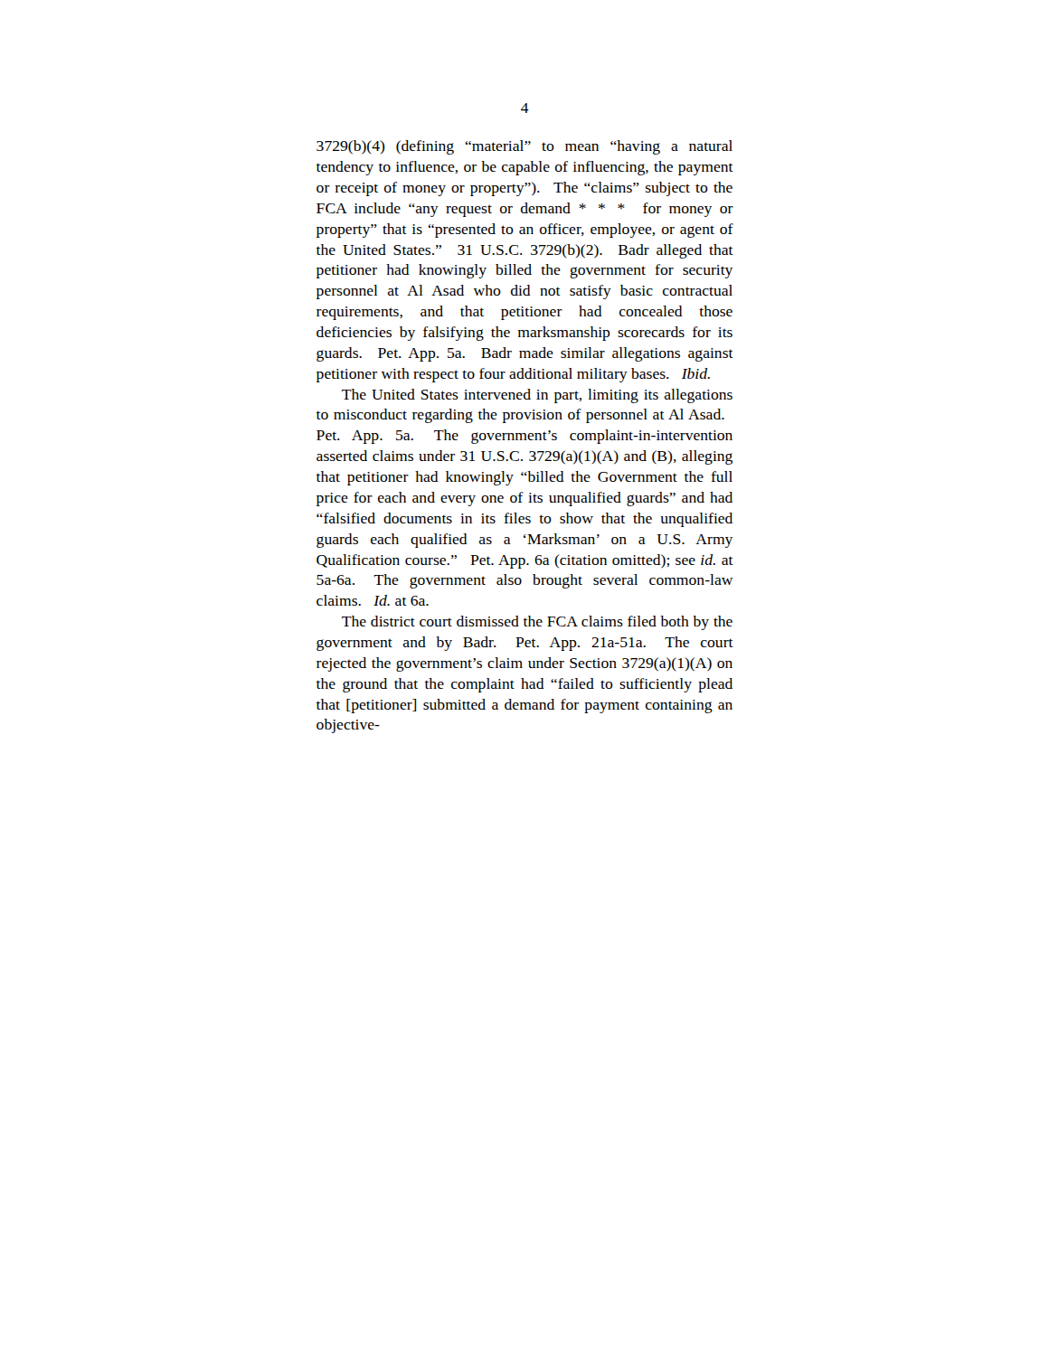4
3729(b)(4) (defining “material” to mean “having a natural tendency to influence, or be capable of influencing, the payment or receipt of money or property”).  The “claims” subject to the FCA include “any request or demand * * *  for money or property” that is “presented to an officer, employee, or agent of the United States.”  31 U.S.C. 3729(b)(2).  Badr alleged that petitioner had knowingly billed the government for security personnel at Al Asad who did not satisfy basic contractual requirements, and that petitioner had concealed those deficiencies by falsifying the marksmanship scorecards for its guards.  Pet. App. 5a.  Badr made similar allegations against petitioner with respect to four additional military bases.  Ibid.
The United States intervened in part, limiting its allegations to misconduct regarding the provision of personnel at Al Asad.  Pet. App. 5a.  The government’s complaint-in-intervention asserted claims under 31 U.S.C. 3729(a)(1)(A) and (B), alleging that petitioner had knowingly “billed the Government the full price for each and every one of its unqualified guards” and had “falsified documents in its files to show that the unqualified guards each qualified as a ‘Marksman’ on a U.S. Army Qualification course.”  Pet. App. 6a (citation omitted); see id. at 5a-6a.  The government also brought several common-law claims.  Id. at 6a.
The district court dismissed the FCA claims filed both by the government and by Badr.  Pet. App. 21a-51a.  The court rejected the government’s claim under Section 3729(a)(1)(A) on the ground that the complaint had “failed to sufficiently plead that [petitioner] submitted a demand for payment containing an objective-